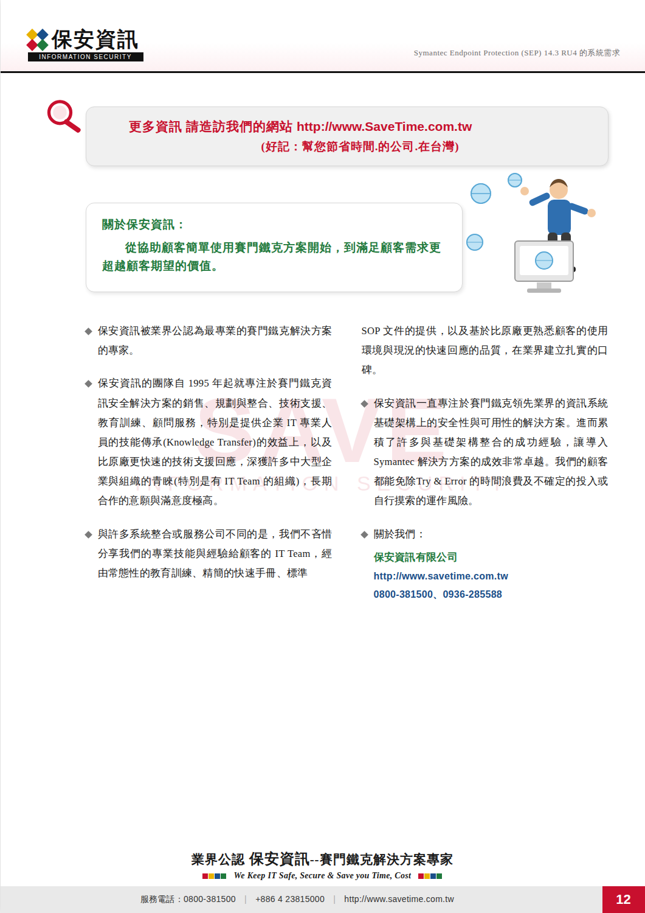保安資訊
INFORMATION SECURITY
Symantec Endpoint Protection (SEP) 14.3 RU4 的系統需求
更多資訊 請造訪我們的網站 http://www.SaveTime.com.tw
(好記：幫您節省時間.的公司.在台灣)
關於保安資訊：
從協助顧客簡單使用賽門鐵克方案開始，到滿足顧客需求更超越顧客期望的價值。
SAVE
INFORMATION SECURITY
保安資訊被業界公認為最專業的賽門鐵克解決方案的專家。
保安資訊的團隊自 1995 年起就專注於賽門鐵克資訊安全解決方案的銷售、規劃與整合、技術支援、教育訓練、顧問服務，特別是提供企業 IT 專業人員的技能傳承(Knowledge Transfer) 的效益上，以及比原廠更快速的技術支援回應，深獲許多中大型企業與組織的青睞(特別是有 IT Team 的組織)，長期合作的意願與滿意度極高。
與許多系統整合或服務公司不同的是，我們不吝惜分享我們的專業技能與經驗給顧客的 IT Team，經由常態性的教育訓練、精簡的快速手冊、標準
SOP 文件的提供，以及基於比原廠更熟悉顧客的使用環境與現況的快速回應的品質，在業界建立扎實的口碑。
保安資訊一直專注於賽門鐵克領先業界的資訊系統基礎架構上的安全性與可用性的解決方案。進而累積了許多與基礎架構整合的成功經驗，讓導入 Symantec 解決方方案的成效非常卓越。我們的顧客都能免除Try & Error 的時間浪費及不確定的投入或自行摸索的運作風險。
關於我們：
保安資訊有限公司
http://www.savetime.com.tw
0800-381500、0936-285588
業界公認 保安資訊--賽門鐵克解決方案專家
We Keep IT Safe, Secure & Save you Time, Cost
服務電話：0800-381500 | +886 4 23815000 | http://www.savetime.com.tw
12